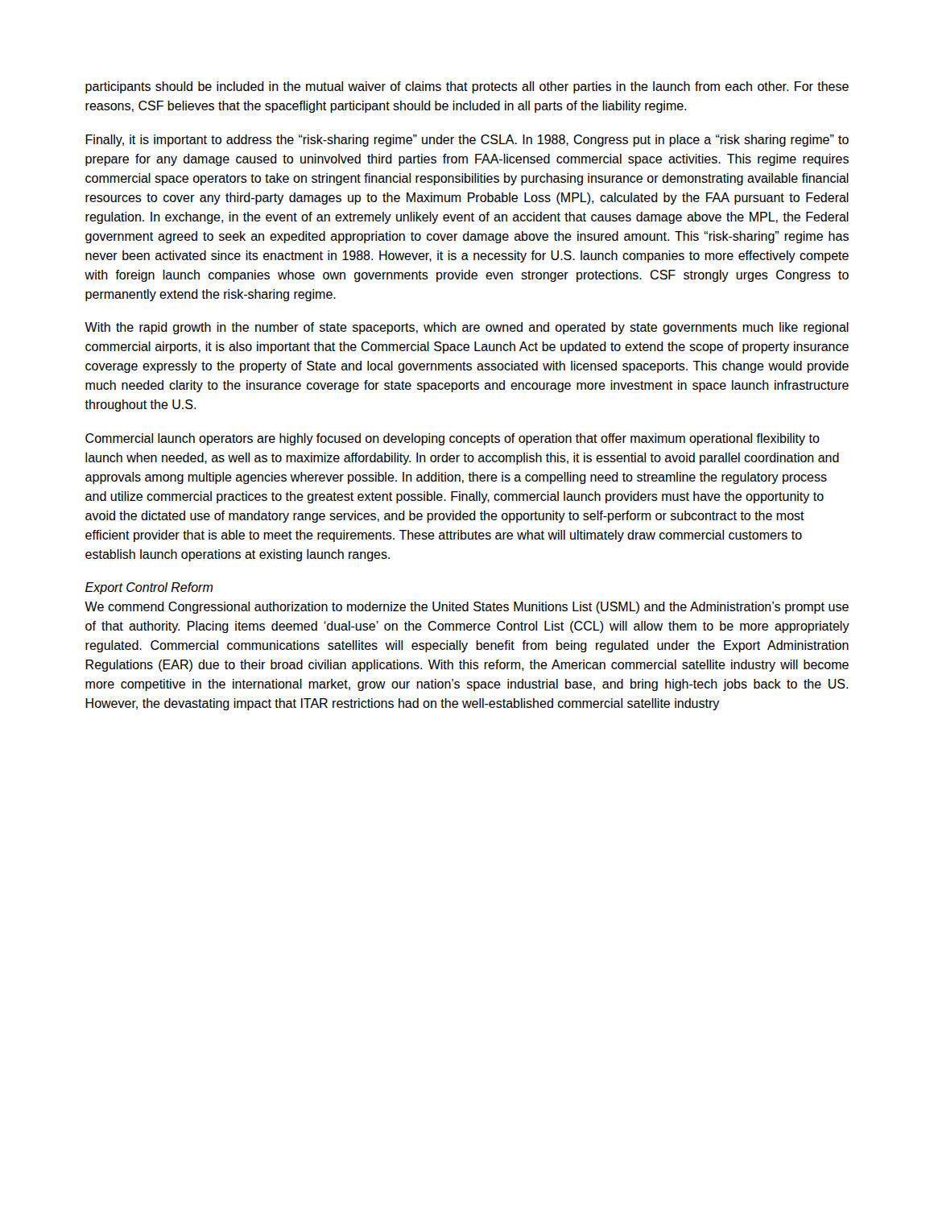participants should be included in the mutual waiver of claims that protects all other parties in the launch from each other. For these reasons, CSF believes that the spaceflight participant should be included in all parts of the liability regime.
Finally, it is important to address the “risk-sharing regime” under the CSLA. In 1988, Congress put in place a “risk sharing regime” to prepare for any damage caused to uninvolved third parties from FAA-licensed commercial space activities. This regime requires commercial space operators to take on stringent financial responsibilities by purchasing insurance or demonstrating available financial resources to cover any third-party damages up to the Maximum Probable Loss (MPL), calculated by the FAA pursuant to Federal regulation. In exchange, in the event of an extremely unlikely event of an accident that causes damage above the MPL, the Federal government agreed to seek an expedited appropriation to cover damage above the insured amount. This “risk-sharing” regime has never been activated since its enactment in 1988. However, it is a necessity for U.S. launch companies to more effectively compete with foreign launch companies whose own governments provide even stronger protections. CSF strongly urges Congress to permanently extend the risk-sharing regime.
With the rapid growth in the number of state spaceports, which are owned and operated by state governments much like regional commercial airports, it is also important that the Commercial Space Launch Act be updated to extend the scope of property insurance coverage expressly to the property of State and local governments associated with licensed spaceports. This change would provide much needed clarity to the insurance coverage for state spaceports and encourage more investment in space launch infrastructure throughout the U.S.
Commercial launch operators are highly focused on developing concepts of operation that offer maximum operational flexibility to launch when needed, as well as to maximize affordability. In order to accomplish this, it is essential to avoid parallel coordination and approvals among multiple agencies wherever possible. In addition, there is a compelling need to streamline the regulatory process and utilize commercial practices to the greatest extent possible. Finally, commercial launch providers must have the opportunity to avoid the dictated use of mandatory range services, and be provided the opportunity to self-perform or subcontract to the most efficient provider that is able to meet the requirements. These attributes are what will ultimately draw commercial customers to establish launch operations at existing launch ranges.
Export Control Reform
We commend Congressional authorization to modernize the United States Munitions List (USML) and the Administration’s prompt use of that authority. Placing items deemed ‘dual-use’ on the Commerce Control List (CCL) will allow them to be more appropriately regulated. Commercial communications satellites will especially benefit from being regulated under the Export Administration Regulations (EAR) due to their broad civilian applications. With this reform, the American commercial satellite industry will become more competitive in the international market, grow our nation’s space industrial base, and bring high-tech jobs back to the US. However, the devastating impact that ITAR restrictions had on the well-established commercial satellite industry